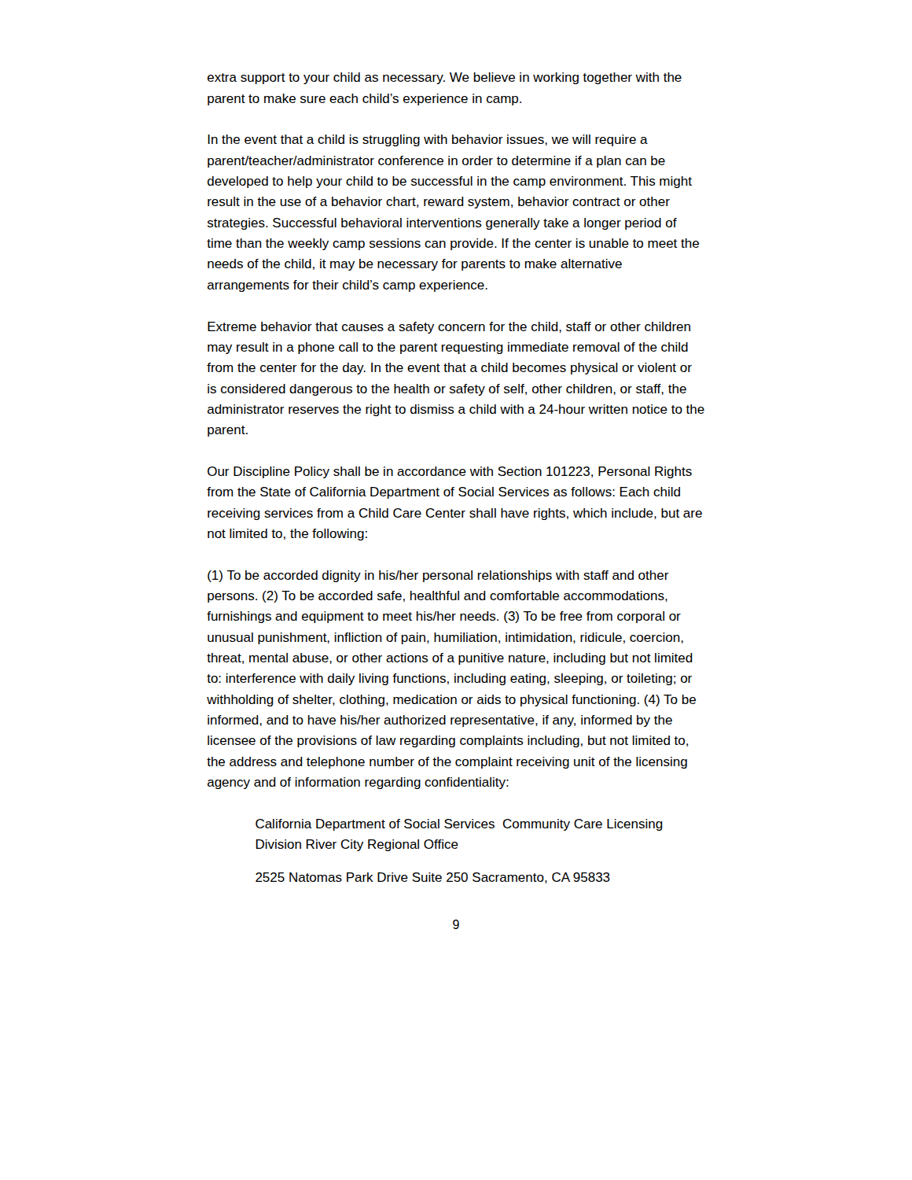extra support to your child as necessary. We believe in working together with the parent to make sure each child’s experience in camp.
In the event that a child is struggling with behavior issues, we will require a parent/teacher/administrator conference in order to determine if a plan can be developed to help your child to be successful in the camp environment. This might result in the use of a behavior chart, reward system, behavior contract or other strategies. Successful behavioral interventions generally take a longer period of time than the weekly camp sessions can provide. If the center is unable to meet the needs of the child, it may be necessary for parents to make alternative arrangements for their child’s camp experience.
Extreme behavior that causes a safety concern for the child, staff or other children may result in a phone call to the parent requesting immediate removal of the child from the center for the day. In the event that a child becomes physical or violent or is considered dangerous to the health or safety of self, other children, or staff, the administrator reserves the right to dismiss a child with a 24-hour written notice to the parent.
Our Discipline Policy shall be in accordance with Section 101223, Personal Rights from the State of California Department of Social Services as follows: Each child receiving services from a Child Care Center shall have rights, which include, but are not limited to, the following:
(1) To be accorded dignity in his/her personal relationships with staff and other persons. (2) To be accorded safe, healthful and comfortable accommodations, furnishings and equipment to meet his/her needs. (3) To be free from corporal or unusual punishment, infliction of pain, humiliation, intimidation, ridicule, coercion, threat, mental abuse, or other actions of a punitive nature, including but not limited to: interference with daily living functions, including eating, sleeping, or toileting; or withholding of shelter, clothing, medication or aids to physical functioning. (4) To be informed, and to have his/her authorized representative, if any, informed by the licensee of the provisions of law regarding complaints including, but not limited to, the address and telephone number of the complaint receiving unit of the licensing agency and of information regarding confidentiality:
California Department of Social Services Community Care Licensing Division River City Regional Office
2525 Natomas Park Drive Suite 250 Sacramento, CA 95833
9